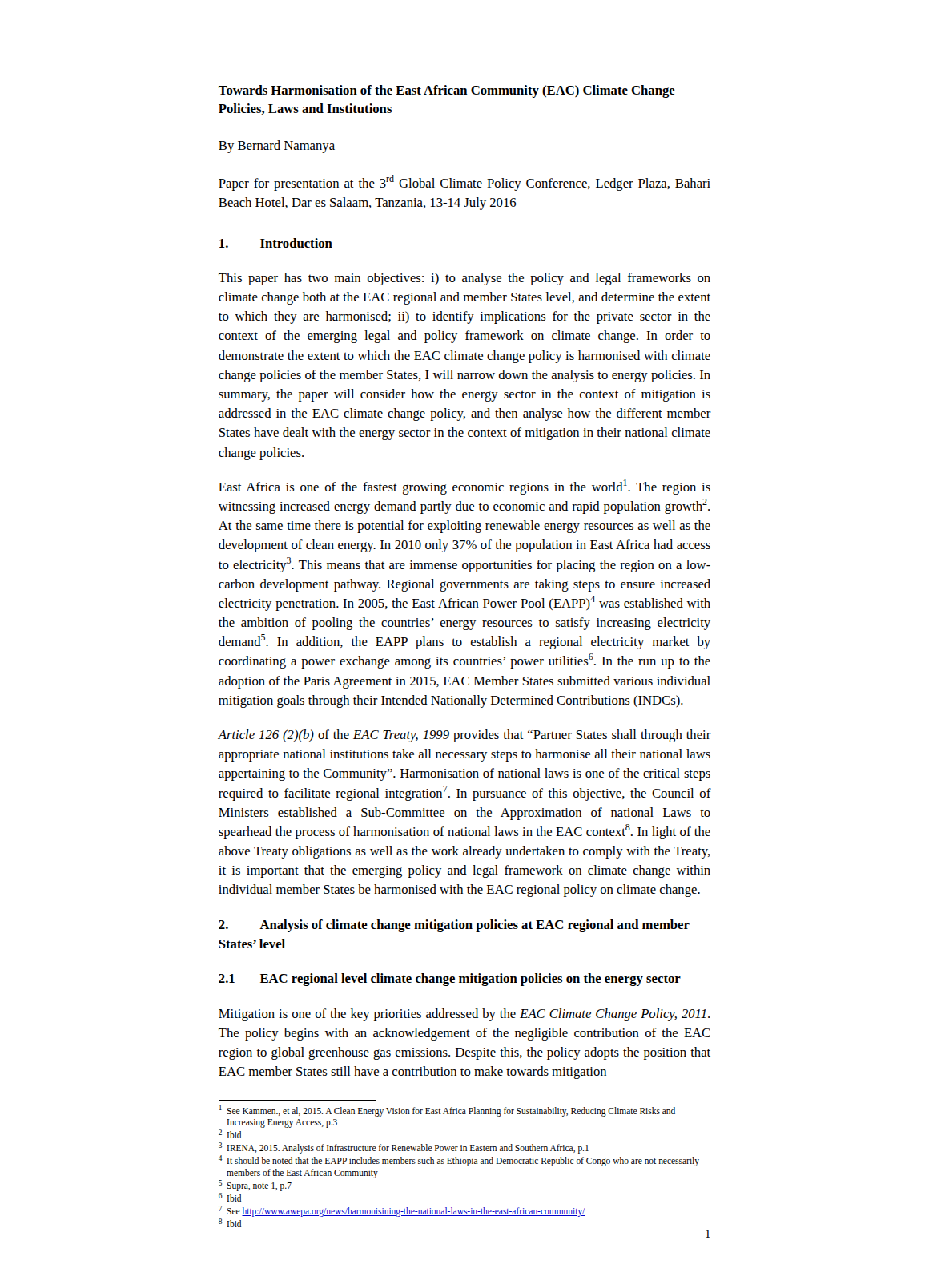Towards Harmonisation of the East African Community (EAC) Climate Change Policies, Laws and Institutions
By Bernard Namanya
Paper for presentation at the 3rd Global Climate Policy Conference, Ledger Plaza, Bahari Beach Hotel, Dar es Salaam, Tanzania, 13-14 July 2016
1. Introduction
This paper has two main objectives: i) to analyse the policy and legal frameworks on climate change both at the EAC regional and member States level, and determine the extent to which they are harmonised; ii) to identify implications for the private sector in the context of the emerging legal and policy framework on climate change. In order to demonstrate the extent to which the EAC climate change policy is harmonised with climate change policies of the member States, I will narrow down the analysis to energy policies. In summary, the paper will consider how the energy sector in the context of mitigation is addressed in the EAC climate change policy, and then analyse how the different member States have dealt with the energy sector in the context of mitigation in their national climate change policies.
East Africa is one of the fastest growing economic regions in the world1. The region is witnessing increased energy demand partly due to economic and rapid population growth2. At the same time there is potential for exploiting renewable energy resources as well as the development of clean energy. In 2010 only 37% of the population in East Africa had access to electricity3. This means that are immense opportunities for placing the region on a low-carbon development pathway. Regional governments are taking steps to ensure increased electricity penetration. In 2005, the East African Power Pool (EAPP)4 was established with the ambition of pooling the countries’ energy resources to satisfy increasing electricity demand5. In addition, the EAPP plans to establish a regional electricity market by coordinating a power exchange among its countries’ power utilities6. In the run up to the adoption of the Paris Agreement in 2015, EAC Member States submitted various individual mitigation goals through their Intended Nationally Determined Contributions (INDCs).
Article 126 (2)(b) of the EAC Treaty, 1999 provides that “Partner States shall through their appropriate national institutions take all necessary steps to harmonise all their national laws appertaining to the Community”. Harmonisation of national laws is one of the critical steps required to facilitate regional integration7. In pursuance of this objective, the Council of Ministers established a Sub-Committee on the Approximation of national Laws to spearhead the process of harmonisation of national laws in the EAC context8. In light of the above Treaty obligations as well as the work already undertaken to comply with the Treaty, it is important that the emerging policy and legal framework on climate change within individual member States be harmonised with the EAC regional policy on climate change.
2. Analysis of climate change mitigation policies at EAC regional and member States’ level
2.1 EAC regional level climate change mitigation policies on the energy sector
Mitigation is one of the key priorities addressed by the EAC Climate Change Policy, 2011. The policy begins with an acknowledgement of the negligible contribution of the EAC region to global greenhouse gas emissions. Despite this, the policy adopts the position that EAC member States still have a contribution to make towards mitigation
1 See Kammen., et al, 2015. A Clean Energy Vision for East Africa Planning for Sustainability, Reducing Climate Risks and Increasing Energy Access, p.3
2 Ibid
3 IRENA, 2015. Analysis of Infrastructure for Renewable Power in Eastern and Southern Africa, p.1
4 It should be noted that the EAPP includes members such as Ethiopia and Democratic Republic of Congo who are not necessarily members of the East African Community
5 Supra, note 1, p.7
6 Ibid
7 See http://www.awepa.org/news/harmonisining-the-national-laws-in-the-east-african-community/
8 Ibid
1